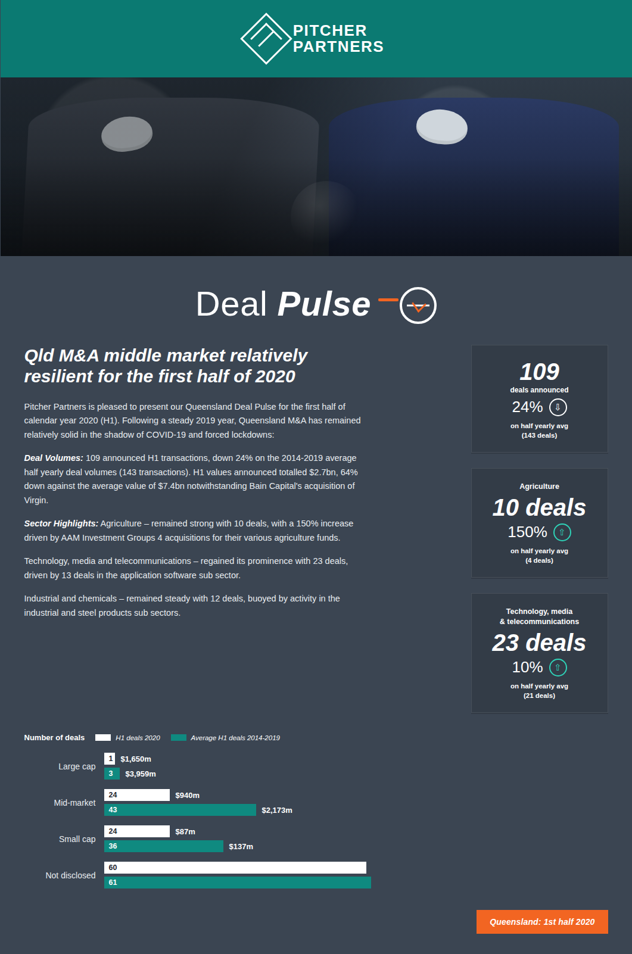Pitcher Partners
Deal Pulse
Qld M&A middle market relatively resilient for the first half of 2020
Pitcher Partners is pleased to present our Queensland Deal Pulse for the first half of calendar year 2020 (H1). Following a steady 2019 year, Queensland M&A has remained relatively solid in the shadow of COVID-19 and forced lockdowns:
Deal Volumes: 109 announced H1 transactions, down 24% on the 2014-2019 average half yearly deal volumes (143 transactions). H1 values announced totalled $2.7bn, 64% down against the average value of $7.4bn notwithstanding Bain Capital's acquisition of Virgin.
Sector Highlights: Agriculture – remained strong with 10 deals, with a 150% increase driven by AAM Investment Groups 4 acquisitions for their various agriculture funds.
Technology, media and telecommunications – regained its prominence with 23 deals, driven by 13 deals in the application software sub sector.
Industrial and chemicals – remained steady with 12 deals, buoyed by activity in the industrial and steel products sub sectors.
109
deals announced
24%⇩
on half yearly avg
(143 deals)
Agriculture
10 deals
150%⇧
on half yearly avg
(4 deals)
Technology, media
& telecommunications
23 deals
10%⇧
on half yearly avg
(21 deals)
Number of deals H1 deals 2020 Average H1 deals 2014-2019
Large cap
1$1,650m
3$3,959m
Mid-market
24$940m
43$2,173m
Small cap
24$87m
36$137m
Not disclosed
60
61
Queensland: 1st half 2020